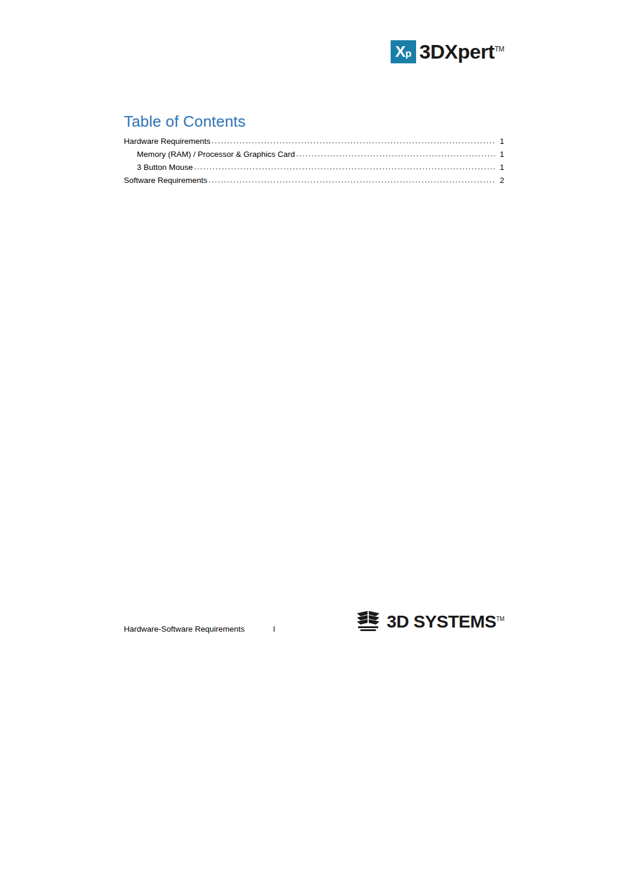Xp
3DXpertTM
Table of Contents
Hardware Requirements ........................................................................................................... 1
Memory (RAM) / Processor & Graphics Card ....................................................................... 1
3 Button Mouse .............................................................................................................. 1
Software Requirements .......................................................................................................... 2
Hardware-Software Requirements I
3D SYSTEMSTM